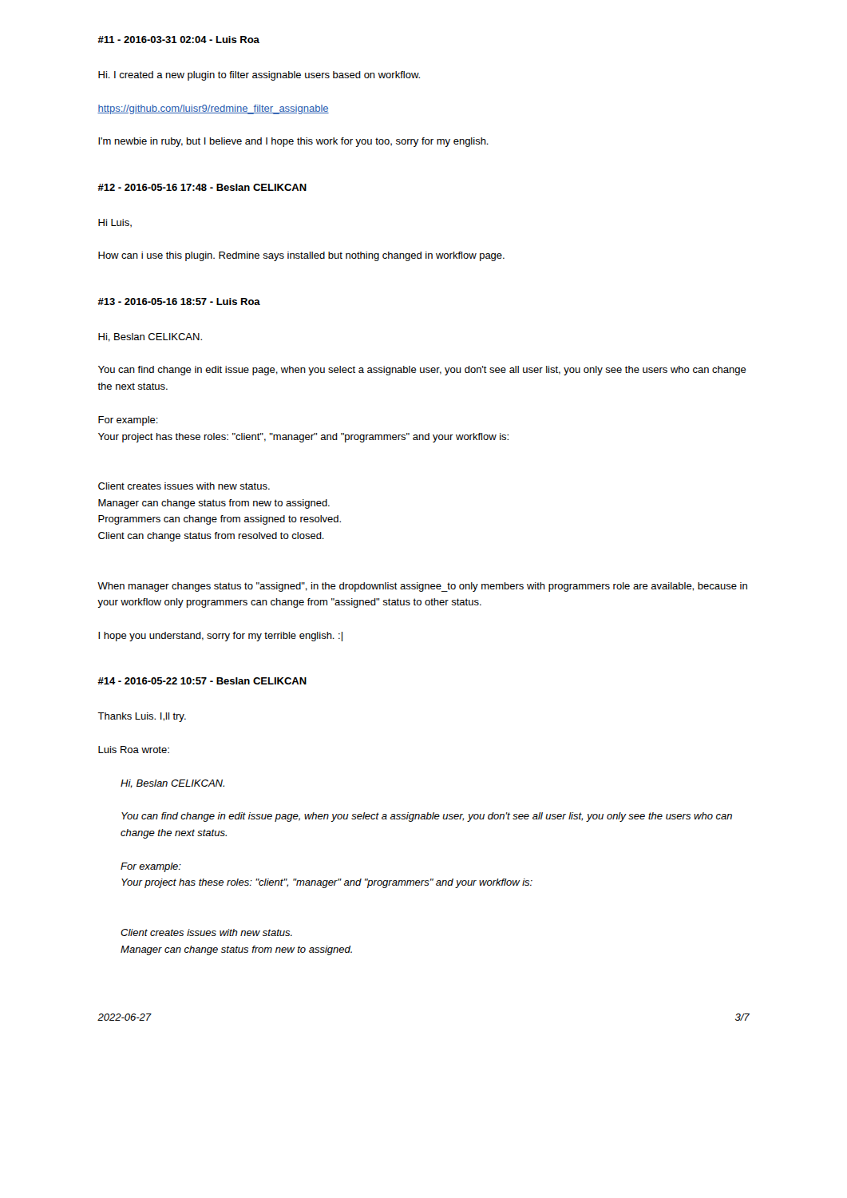#11 - 2016-03-31 02:04 - Luis Roa
Hi. I created a new plugin to filter assignable users based on workflow.
https://github.com/luisr9/redmine_filter_assignable
I'm newbie in ruby, but I believe and I hope this work for you too, sorry for my english.
#12 - 2016-05-16 17:48 - Beslan CELIKCAN
Hi Luis,
How can i use this plugin. Redmine says installed but nothing changed in workflow page.
#13 - 2016-05-16 18:57 - Luis Roa
Hi, Beslan CELIKCAN.
You can find change in edit issue page, when you select a assignable user, you don't see all user list, you only see the users who can change the next status.
For example:
Your project has these roles: "client", "manager" and "programmers" and your workflow is:
Client creates issues with new status.
Manager can change status from new to assigned.
Programmers can change from assigned to resolved.
Client can change status from resolved to closed.
When manager changes status to "assigned", in the dropdownlist assignee_to only members with programmers role are available, because in your workflow only programmers can change from "assigned" status to other status.
I hope you understand, sorry for my terrible english. :|
#14 - 2016-05-22 10:57 - Beslan CELIKCAN
Thanks Luis. I,ll try.
Luis Roa wrote:
Hi, Beslan CELIKCAN.
You can find change in edit issue page, when you select a assignable user, you don't see all user list, you only see the users who can change the next status.
For example:
Your project has these roles: "client", "manager" and "programmers" and your workflow is:
Client creates issues with new status.
Manager can change status from new to assigned.
2022-06-27 3/7